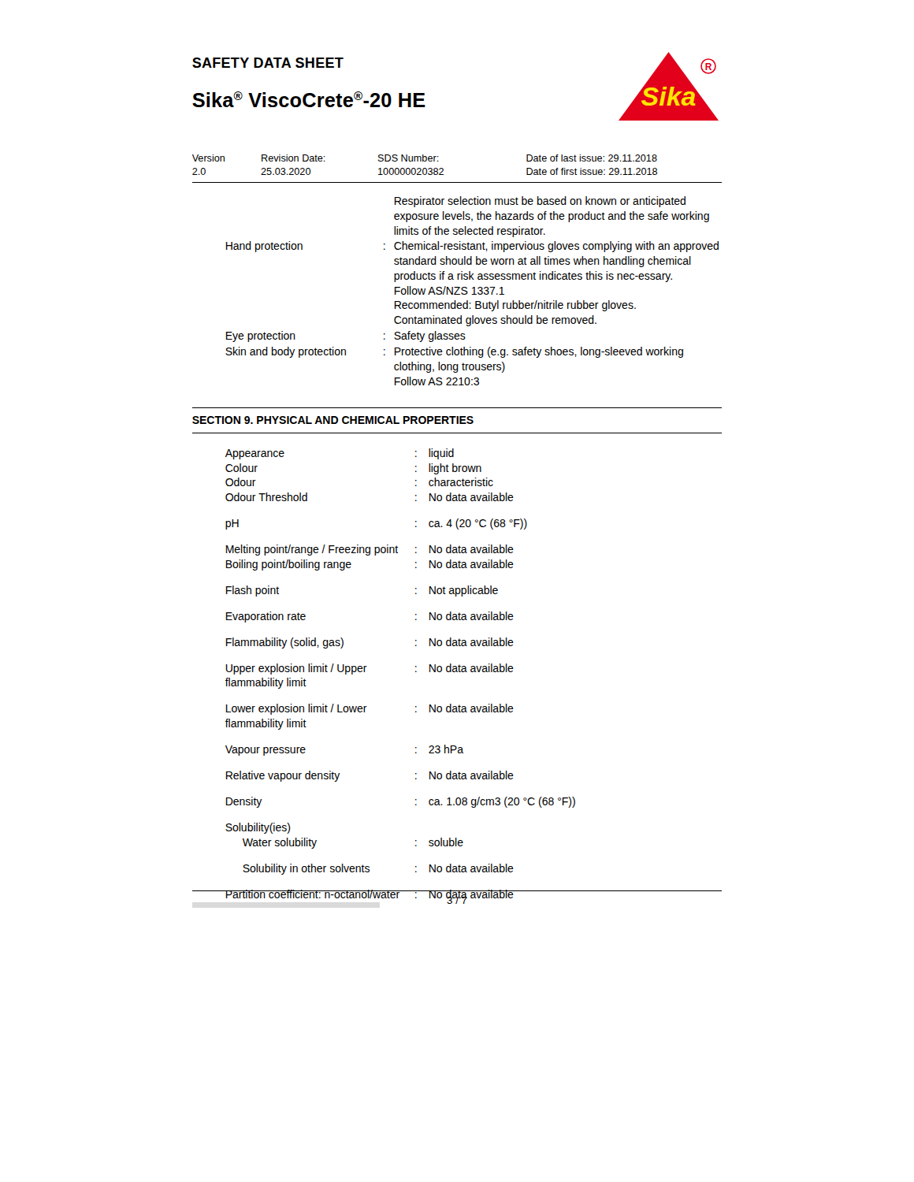SAFETY DATA SHEET
Sika® ViscoCrete®-20 HE
Sika R
Version
2.0
Revision Date:
25.03.2020
SDS Number:
100000020382
Date of last issue: 29.11.2018
Date of first issue: 29.11.2018
Respirator selection must be based on known or anticipated exposure levels, the hazards of the product and the safe working limits of the selected respirator.
| Hand protection | : | Chemical-resistant, impervious gloves complying with an approved standard should be worn at all times when handling chemical products if a risk assessment indicates this is nec-essary. Follow AS/NZS 1337.1 Recommended: Butyl rubber/nitrile rubber gloves. Contaminated gloves should be removed. |
| Eye protection | : | Safety glasses |
| Skin and body protection | : | Protective clothing (e.g. safety shoes, long-sleeved working clothing, long trousers) Follow AS 2210:3 |
SECTION 9. PHYSICAL AND CHEMICAL PROPERTIES
| Appearance | : | liquid |
| Colour | : | light brown |
| Odour | : | characteristic |
| Odour Threshold | : | No data available |
| pH | : | ca. 4 (20 °C (68 °F)) |
| Melting point/range / Freezing point | : | No data available |
| Boiling point/boiling range | : | No data available |
| Flash point | : | Not applicable |
| Evaporation rate | : | No data available |
| Flammability (solid, gas) | : | No data available |
| Upper explosion limit / Upper flammability limit | : | No data available |
| Lower explosion limit / Lower flammability limit | : | No data available |
| Vapour pressure | : | 23 hPa |
| Relative vapour density | : | No data available |
| Density | : | ca. 1.08 g/cm3 (20 °C (68 °F)) |
| Solubility(ies) Water solubility | : | soluble |
| Solubility in other solvents | : | No data available |
| Partition coefficient: n-octanol/water | : | No data available |
3 / 7